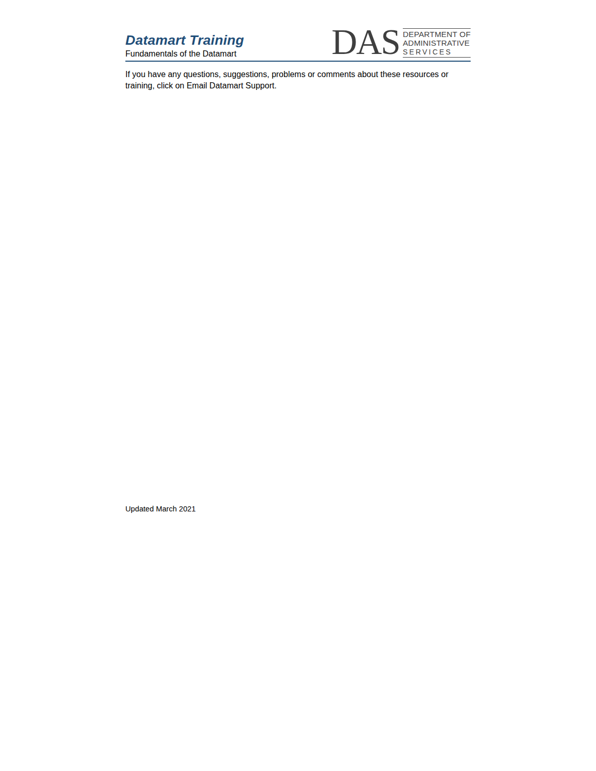Datamart Training
Fundamentals of the Datamart
DAS
Department of
Administrative
Services
If you have any questions, suggestions, problems or comments about these resources or training, click on Email Datamart Support.
Updated March 2021